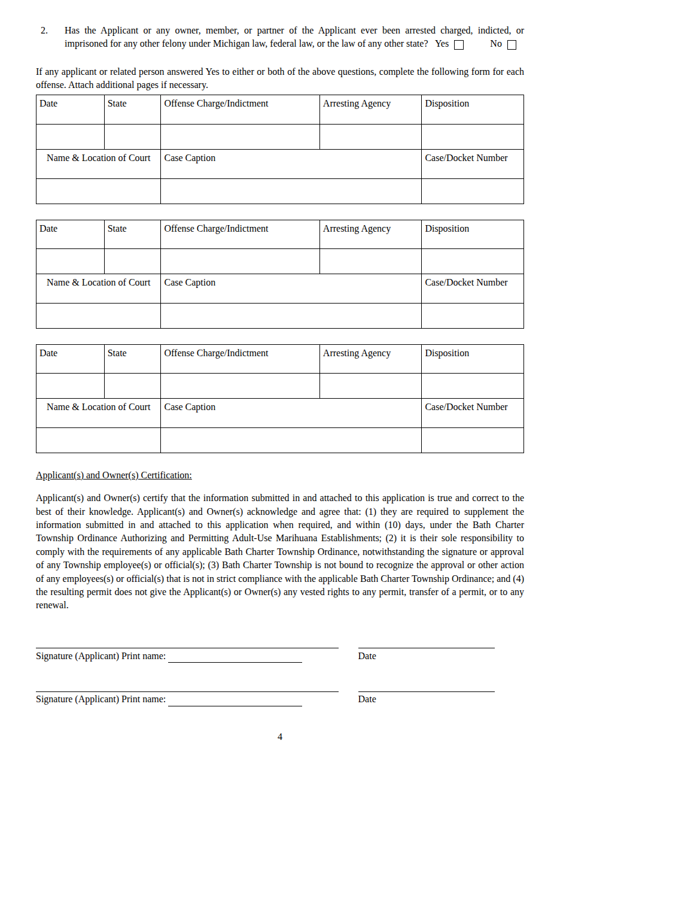2.
Has the Applicant or any owner, member, or partner of the Applicant ever been arrested charged, indicted, or imprisoned for any other felony under Michigan law, federal law, or the law of any other state? Yes No
If any applicant or related person answered Yes to either or both of the above questions, complete the following form for each offense. Attach additional pages if necessary.
| Date | State | Offense Charge/Indictment | Arresting Agency | Disposition |
| Name & Location of Court | Case Caption | Case/Docket Number |
| Date | State | Offense Charge/Indictment | Arresting Agency | Disposition |
| Name & Location of Court | Case Caption | Case/Docket Number |
| Date | State | Offense Charge/Indictment | Arresting Agency | Disposition |
| Name & Location of Court | Case Caption | Case/Docket Number |
Applicant(s) and Owner(s) Certification:
Applicant(s) and Owner(s) certify that the information submitted in and attached to this application is true and correct to the best of their knowledge. Applicant(s) and Owner(s) acknowledge and agree that: (1) they are required to supplement the information submitted in and attached to this application when required, and within (10) days, under the Bath Charter Township Ordinance Authorizing and Permitting Adult-Use Marihuana Establishments; (2) it is their sole responsibility to comply with the requirements of any applicable Bath Charter Township Ordinance, notwithstanding the signature or approval of any Township employee(s) or official(s); (3) Bath Charter Township is not bound to recognize the approval or other action of any employees(s) or official(s) that is not in strict compliance with the applicable Bath Charter Township Ordinance; and (4) the resulting permit does not give the Applicant(s) or Owner(s) any vested rights to any permit, transfer of a permit, or to any renewal.
Signature (Applicant) Print name:
Date
Signature (Applicant) Print name:
Date
4